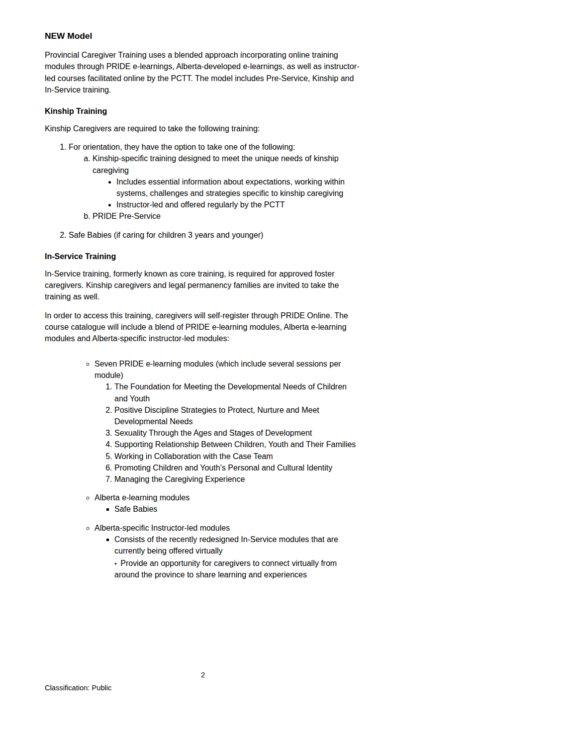NEW Model
Provincial Caregiver Training uses a blended approach incorporating online training modules through PRIDE e-learnings, Alberta-developed e-learnings, as well as instructor-led courses facilitated online by the PCTT. The model includes Pre-Service, Kinship and In-Service training.
Kinship Training
Kinship Caregivers are required to take the following training:
For orientation, they have the option to take one of the following:
Kinship-specific training designed to meet the unique needs of kinship caregiving
Includes essential information about expectations, working within systems, challenges and strategies specific to kinship caregiving
Instructor-led and offered regularly by the PCTT
PRIDE Pre-Service
Safe Babies (if caring for children 3 years and younger)
In-Service Training
In-Service training, formerly known as core training, is required for approved foster caregivers. Kinship caregivers and legal permanency families are invited to take the training as well.
In order to access this training, caregivers will self-register through PRIDE Online. The course catalogue will include a blend of PRIDE e-learning modules, Alberta e-learning modules and Alberta-specific instructor-led modules:
Seven PRIDE e-learning modules (which include several sessions per module)
The Foundation for Meeting the Developmental Needs of Children and Youth
Positive Discipline Strategies to Protect, Nurture and Meet Developmental Needs
Sexuality Through the Ages and Stages of Development
Supporting Relationship Between Children, Youth and Their Families
Working in Collaboration with the Case Team
Promoting Children and Youth’s Personal and Cultural Identity
Managing the Caregiving Experience
Alberta e-learning modules
Safe Babies
Alberta-specific Instructor-led modules
Consists of the recently redesigned In-Service modules that are currently being offered virtually
Provide an opportunity for caregivers to connect virtually from around the province to share learning and experiences
2
Classification: Public